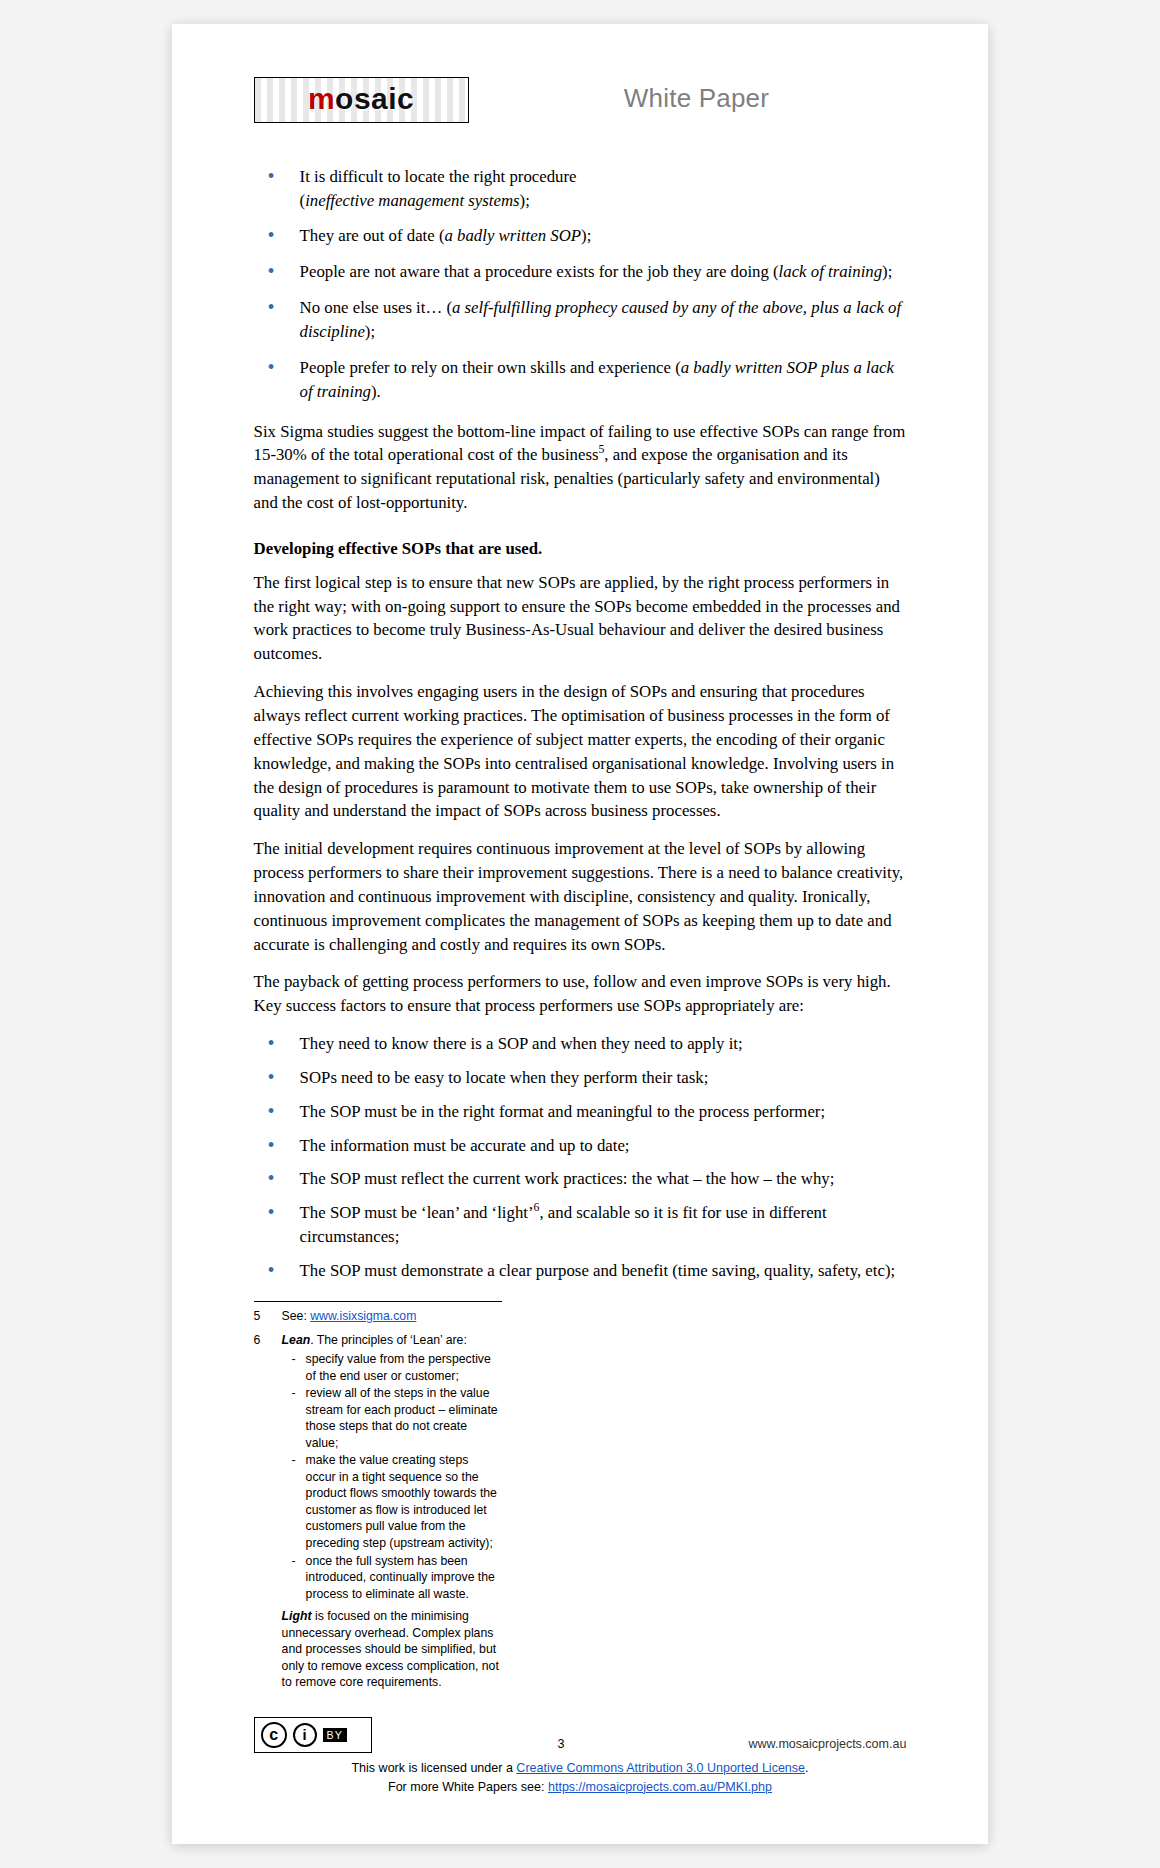mosaic
White Paper
It is difficult to locate the right procedure
(ineffective management systems);
They are out of date (a badly written SOP);
People are not aware that a procedure exists for the job they are doing (lack of training);
No one else uses it… (a self-fulfilling prophecy caused by any of the above, plus a lack of discipline);
People prefer to rely on their own skills and experience (a badly written SOP plus a lack of training).
Six Sigma studies suggest the bottom-line impact of failing to use effective SOPs can range from 15-30% of the total operational cost of the business5, and expose the organisation and its management to significant reputational risk, penalties (particularly safety and environmental) and the cost of lost-opportunity.
Developing effective SOPs that are used.
The first logical step is to ensure that new SOPs are applied, by the right process performers in the right way; with on-going support to ensure the SOPs become embedded in the processes and work practices to become truly Business-As-Usual behaviour and deliver the desired business outcomes.
Achieving this involves engaging users in the design of SOPs and ensuring that procedures always reflect current working practices. The optimisation of business processes in the form of effective SOPs requires the experience of subject matter experts, the encoding of their organic knowledge, and making the SOPs into centralised organisational knowledge. Involving users in the design of procedures is paramount to motivate them to use SOPs, take ownership of their quality and understand the impact of SOPs across business processes.
The initial development requires continuous improvement at the level of SOPs by allowing process performers to share their improvement suggestions. There is a need to balance creativity, innovation and continuous improvement with discipline, consistency and quality. Ironically, continuous improvement complicates the management of SOPs as keeping them up to date and accurate is challenging and costly and requires its own SOPs.
The payback of getting process performers to use, follow and even improve SOPs is very high. Key success factors to ensure that process performers use SOPs appropriately are:
They need to know there is a SOP and when they need to apply it;
SOPs need to be easy to locate when they perform their task;
The SOP must be in the right format and meaningful to the process performer;
The information must be accurate and up to date;
The SOP must reflect the current work practices: the what – the how – the why;
The SOP must be ‘lean’ and ‘light’6, and scalable so it is fit for use in different circumstances;
The SOP must demonstrate a clear purpose and benefit (time saving, quality, safety, etc);
5
See: www.isixsigma.com
6
Lean. The principles of ‘Lean’ are:
specify value from the perspective of the end user or customer;
review all of the steps in the value stream for each product – eliminate those steps that do not create value;
make the value creating steps occur in a tight sequence so the product flows smoothly towards the customer as flow is introduced let customers pull value from the preceding step (upstream activity);
once the full system has been introduced, continually improve the process to eliminate all waste.
Light is focused on the minimising unnecessary overhead. Complex plans and processes should be simplified, but only to remove excess complication, not to remove core requirements.
c
i
BY
3
www.mosaicprojects.com.au
This work is licensed under a Creative Commons Attribution 3.0 Unported License.
For more White Papers see: https://mosaicprojects.com.au/PMKI.php